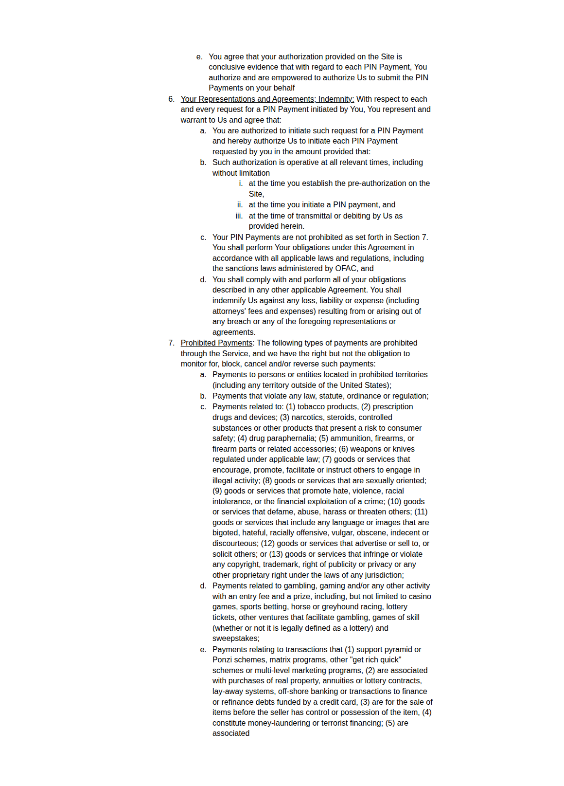You agree that your authorization provided on the Site is conclusive evidence that with regard to each PIN Payment, You authorize and are empowered to authorize Us to submit the PIN Payments on your behalf
Your Representations and Agreements; Indemnity: With respect to each and every request for a PIN Payment initiated by You, You represent and warrant to Us and agree that:
You are authorized to initiate such request for a PIN Payment and hereby authorize Us to initiate each PIN Payment requested by you in the amount provided that:
Such authorization is operative at all relevant times, including without limitation
at the time you establish the pre-authorization on the Site,
at the time you initiate a PIN payment, and
at the time of transmittal or debiting by Us as provided herein.
Your PIN Payments are not prohibited as set forth in Section 7. You shall perform Your obligations under this Agreement in accordance with all applicable laws and regulations, including the sanctions laws administered by OFAC, and
You shall comply with and perform all of your obligations described in any other applicable Agreement. You shall indemnify Us against any loss, liability or expense (including attorneys' fees and expenses) resulting from or arising out of any breach or any of the foregoing representations or agreements.
Prohibited Payments: The following types of payments are prohibited through the Service, and we have the right but not the obligation to monitor for, block, cancel and/or reverse such payments:
Payments to persons or entities located in prohibited territories (including any territory outside of the United States);
Payments that violate any law, statute, ordinance or regulation;
Payments related to: (1) tobacco products, (2) prescription drugs and devices; (3) narcotics, steroids, controlled substances or other products that present a risk to consumer safety; (4) drug paraphernalia; (5) ammunition, firearms, or firearm parts or related accessories; (6) weapons or knives regulated under applicable law; (7) goods or services that encourage, promote, facilitate or instruct others to engage in illegal activity; (8) goods or services that are sexually oriented; (9) goods or services that promote hate, violence, racial intolerance, or the financial exploitation of a crime; (10) goods or services that defame, abuse, harass or threaten others; (11) goods or services that include any language or images that are bigoted, hateful, racially offensive, vulgar, obscene, indecent or discourteous; (12) goods or services that advertise or sell to, or solicit others; or (13) goods or services that infringe or violate any copyright, trademark, right of publicity or privacy or any other proprietary right under the laws of any jurisdiction;
Payments related to gambling, gaming and/or any other activity with an entry fee and a prize, including, but not limited to casino games, sports betting, horse or greyhound racing, lottery tickets, other ventures that facilitate gambling, games of skill (whether or not it is legally defined as a lottery) and sweepstakes;
Payments relating to transactions that (1) support pyramid or Ponzi schemes, matrix programs, other "get rich quick" schemes or multi-level marketing programs, (2) are associated with purchases of real property, annuities or lottery contracts, lay-away systems, off-shore banking or transactions to finance or refinance debts funded by a credit card, (3) are for the sale of items before the seller has control or possession of the item, (4) constitute money-laundering or terrorist financing; (5) are associated